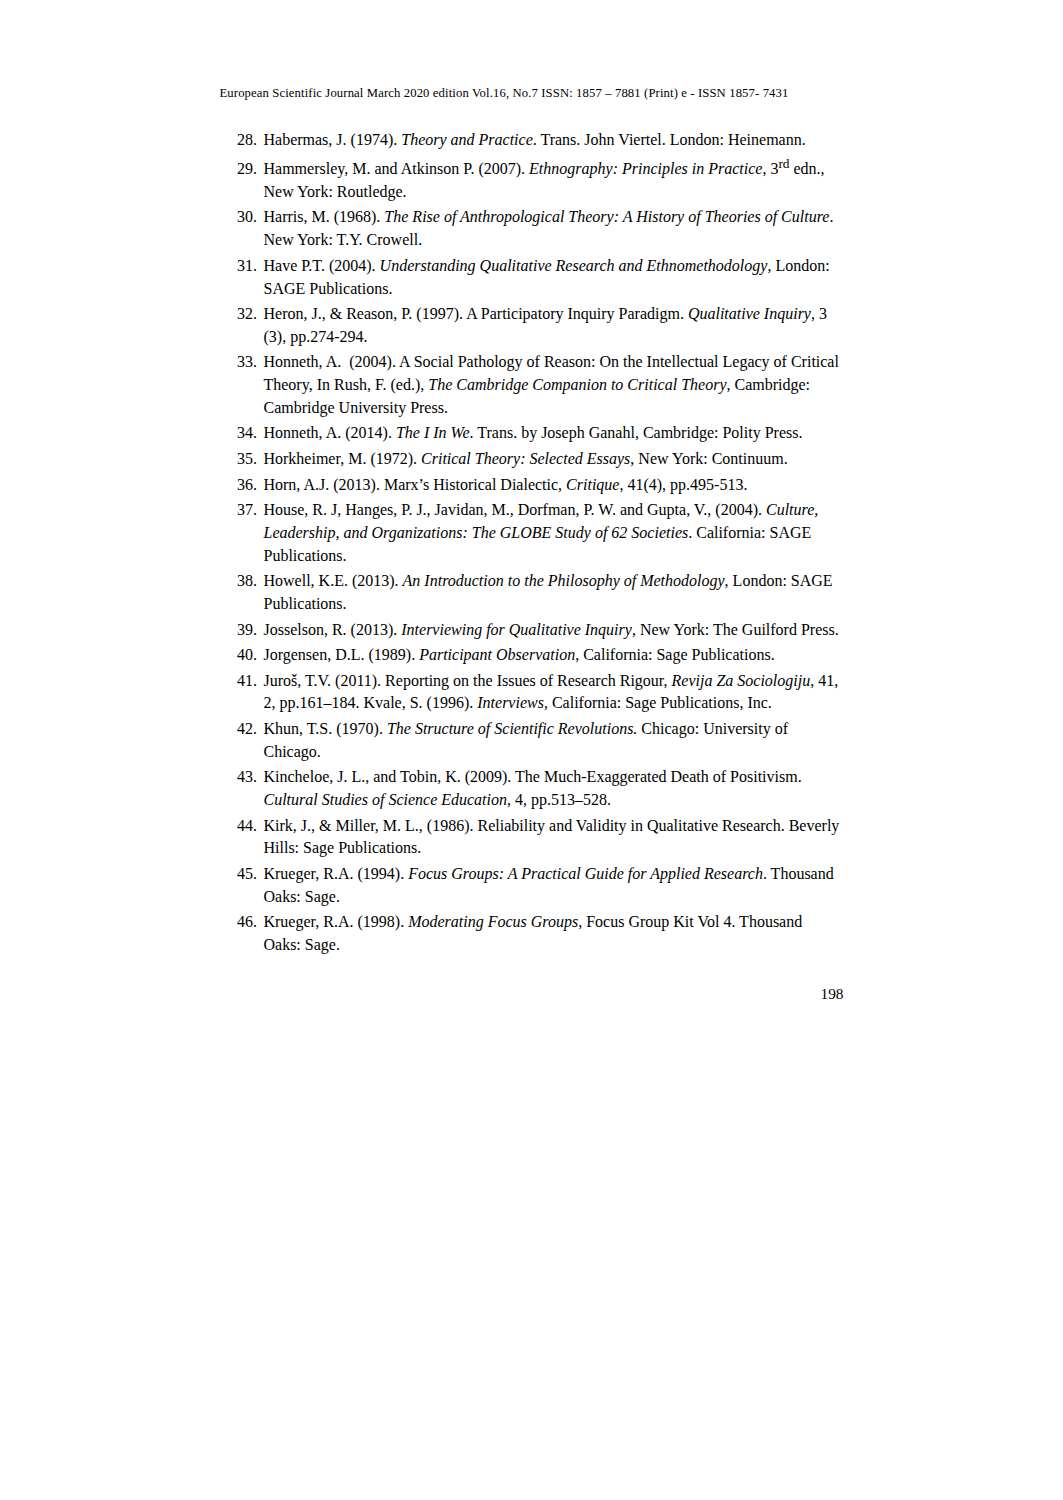European Scientific Journal March 2020 edition Vol.16, No.7 ISSN: 1857 – 7881 (Print) e - ISSN 1857- 7431
Habermas, J. (1974). Theory and Practice. Trans. John Viertel. London: Heinemann.
Hammersley, M. and Atkinson P. (2007). Ethnography: Principles in Practice, 3rd edn., New York: Routledge.
Harris, M. (1968). The Rise of Anthropological Theory: A History of Theories of Culture. New York: T.Y. Crowell.
Have P.T. (2004). Understanding Qualitative Research and Ethnomethodology, London: SAGE Publications.
Heron, J., & Reason, P. (1997). A Participatory Inquiry Paradigm. Qualitative Inquiry, 3 (3), pp.274-294.
Honneth, A. (2004). A Social Pathology of Reason: On the Intellectual Legacy of Critical Theory, In Rush, F. (ed.), The Cambridge Companion to Critical Theory, Cambridge: Cambridge University Press.
Honneth, A. (2014). The I In We. Trans. by Joseph Ganahl, Cambridge: Polity Press.
Horkheimer, M. (1972). Critical Theory: Selected Essays, New York: Continuum.
Horn, A.J. (2013). Marx’s Historical Dialectic, Critique, 41(4), pp.495-513.
House, R. J, Hanges, P. J., Javidan, M., Dorfman, P. W. and Gupta, V., (2004). Culture, Leadership, and Organizations: The GLOBE Study of 62 Societies. California: SAGE Publications.
Howell, K.E. (2013). An Introduction to the Philosophy of Methodology, London: SAGE Publications.
Josselson, R. (2013). Interviewing for Qualitative Inquiry, New York: The Guilford Press.
Jorgensen, D.L. (1989). Participant Observation, California: Sage Publications.
Juroš, T.V. (2011). Reporting on the Issues of Research Rigour, Revija Za Sociologiju, 41, 2, pp.161–184. Kvale, S. (1996). Interviews, California: Sage Publications, Inc.
Khun, T.S. (1970). The Structure of Scientific Revolutions. Chicago: University of Chicago.
Kincheloe, J. L., and Tobin, K. (2009). The Much-Exaggerated Death of Positivism. Cultural Studies of Science Education, 4, pp.513–528.
Kirk, J., & Miller, M. L., (1986). Reliability and Validity in Qualitative Research. Beverly Hills: Sage Publications.
Krueger, R.A. (1994). Focus Groups: A Practical Guide for Applied Research. Thousand Oaks: Sage.
Krueger, R.A. (1998). Moderating Focus Groups, Focus Group Kit Vol 4. Thousand Oaks: Sage.
198